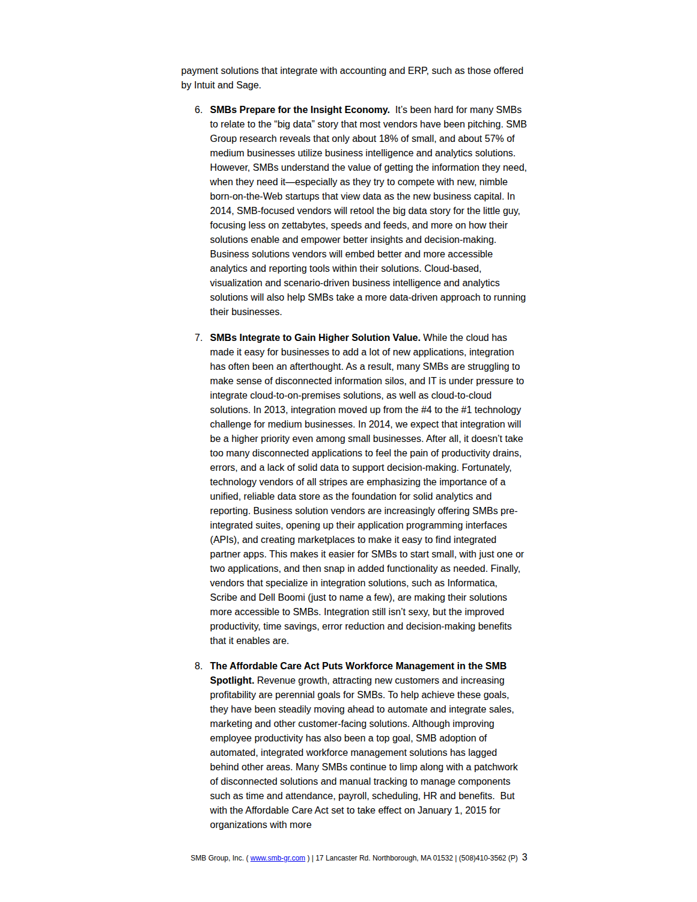payment solutions that integrate with accounting and ERP, such as those offered by Intuit and Sage.
SMBs Prepare for the Insight Economy. It’s been hard for many SMBs to relate to the “big data” story that most vendors have been pitching. SMB Group research reveals that only about 18% of small, and about 57% of medium businesses utilize business intelligence and analytics solutions. However, SMBs understand the value of getting the information they need, when they need it—especially as they try to compete with new, nimble born-on-the-Web startups that view data as the new business capital. In 2014, SMB-focused vendors will retool the big data story for the little guy, focusing less on zettabytes, speeds and feeds, and more on how their solutions enable and empower better insights and decision-making. Business solutions vendors will embed better and more accessible analytics and reporting tools within their solutions. Cloud-based, visualization and scenario-driven business intelligence and analytics solutions will also help SMBs take a more data-driven approach to running their businesses.
SMBs Integrate to Gain Higher Solution Value. While the cloud has made it easy for businesses to add a lot of new applications, integration has often been an afterthought. As a result, many SMBs are struggling to make sense of disconnected information silos, and IT is under pressure to integrate cloud-to-on-premises solutions, as well as cloud-to-cloud solutions. In 2013, integration moved up from the #4 to the #1 technology challenge for medium businesses. In 2014, we expect that integration will be a higher priority even among small businesses. After all, it doesn’t take too many disconnected applications to feel the pain of productivity drains, errors, and a lack of solid data to support decision-making. Fortunately, technology vendors of all stripes are emphasizing the importance of a unified, reliable data store as the foundation for solid analytics and reporting. Business solution vendors are increasingly offering SMBs pre-integrated suites, opening up their application programming interfaces (APIs), and creating marketplaces to make it easy to find integrated partner apps. This makes it easier for SMBs to start small, with just one or two applications, and then snap in added functionality as needed. Finally, vendors that specialize in integration solutions, such as Informatica, Scribe and Dell Boomi (just to name a few), are making their solutions more accessible to SMBs. Integration still isn’t sexy, but the improved productivity, time savings, error reduction and decision-making benefits that it enables are.
The Affordable Care Act Puts Workforce Management in the SMB Spotlight. Revenue growth, attracting new customers and increasing profitability are perennial goals for SMBs. To help achieve these goals, they have been steadily moving ahead to automate and integrate sales, marketing and other customer-facing solutions. Although improving employee productivity has also been a top goal, SMB adoption of automated, integrated workforce management solutions has lagged behind other areas. Many SMBs continue to limp along with a patchwork of disconnected solutions and manual tracking to manage components such as time and attendance, payroll, scheduling, HR and benefits. But with the Affordable Care Act set to take effect on January 1, 2015 for organizations with more
SMB Group, Inc. ( www.smb-gr.com ) | 17 Lancaster Rd. Northborough, MA 01532 | (508)410-3562 (P)
3